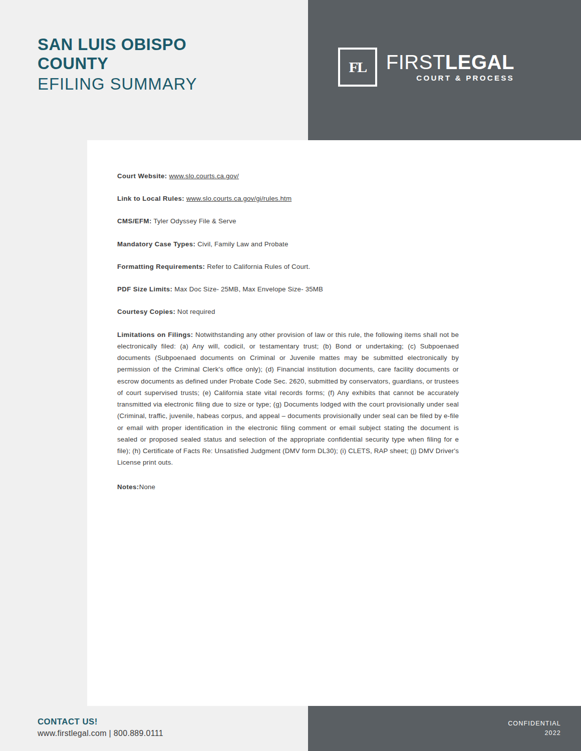SAN LUIS OBISPO
COUNTY
EFILING SUMMARY
FL
FIRST LEGAL
COURT & PROCESS
Court Website: www.slo.courts.ca.gov/
Link to Local Rules: www.slo.courts.ca.gov/gi/rules.htm
CMS/EFM: Tyler Odyssey File & Serve
Mandatory Case Types: Civil, Family Law and Probate
Formatting Requirements: Refer to California Rules of Court.
PDF Size Limits: Max Doc Size- 25MB, Max Envelope Size- 35MB
Courtesy Copies: Not required
Limitations on Filings: Notwithstanding any other provision of law or this rule, the following items shall not be electronically filed: (a) Any will, codicil, or testamentary trust; (b) Bond or undertaking; (c) Subpoenaed documents (Subpoenaed documents on Criminal or Juvenile mattes may be submitted electronically by permission of the Criminal Clerk's office only); (d) Financial institution documents, care facility documents or escrow documents as defined under Probate Code Sec. 2620, submitted by conservators, guardians, or trustees of court supervised trusts; (e) California state vital records forms; (f) Any exhibits that cannot be accurately transmitted via electronic filing due to size or type; (g) Documents lodged with the court provisionally under seal (Criminal, traffic, juvenile, habeas corpus, and appeal – documents provisionally under seal can be filed by e-file or email with proper identification in the electronic filing comment or email subject stating the document is sealed or proposed sealed status and selection of the appropriate confidential security type when filing for e file); (h) Certificate of Facts Re: Unsatisfied Judgment (DMV form DL30); (i) CLETS, RAP sheet; (j) DMV Driver's License print outs.
Notes: None
CONTACT US!
www.firstlegal.com | 800.889.0111
CONFIDENTIAL
2022